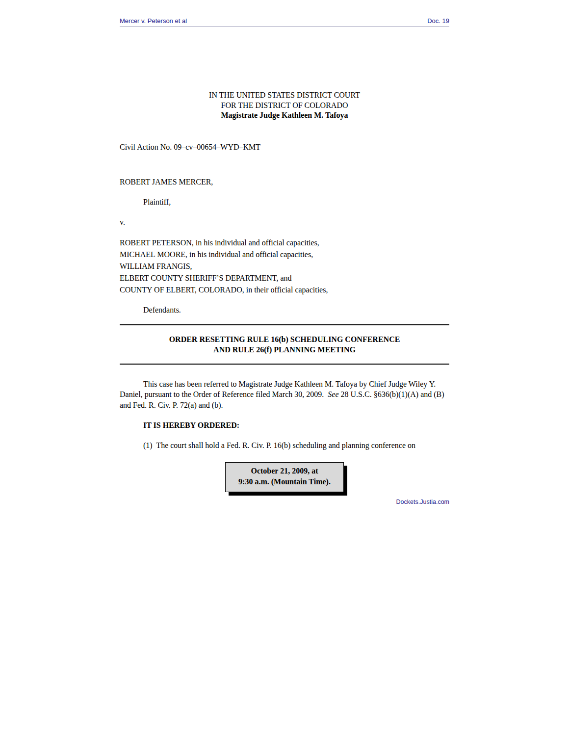Mercer v. Peterson et al Doc. 19
IN THE UNITED STATES DISTRICT COURT FOR THE DISTRICT OF COLORADO Magistrate Judge Kathleen M. Tafoya
Civil Action No. 09–cv–00654–WYD–KMT
ROBERT JAMES MERCER,
Plaintiff,
v.
ROBERT PETERSON, in his individual and official capacities,
MICHAEL MOORE, in his individual and official capacities,
WILLIAM FRANGIS,
ELBERT COUNTY SHERIFF’S DEPARTMENT, and
COUNTY OF ELBERT, COLORADO, in their official capacities,
Defendants.
ORDER RESETTING RULE 16(b) SCHEDULING CONFERENCE
AND RULE 26(f) PLANNING MEETING
This case has been referred to Magistrate Judge Kathleen M. Tafoya by Chief Judge Wiley Y. Daniel, pursuant to the Order of Reference filed March 30, 2009. See 28 U.S.C. §636(b)(1)(A) and (B) and Fed. R. Civ. P. 72(a) and (b).
IT IS HEREBY ORDERED:
(1) The court shall hold a Fed. R. Civ. P. 16(b) scheduling and planning conference on
October 21, 2009, at
9:30 a.m. (Mountain Time).
Dockets. Justia. com